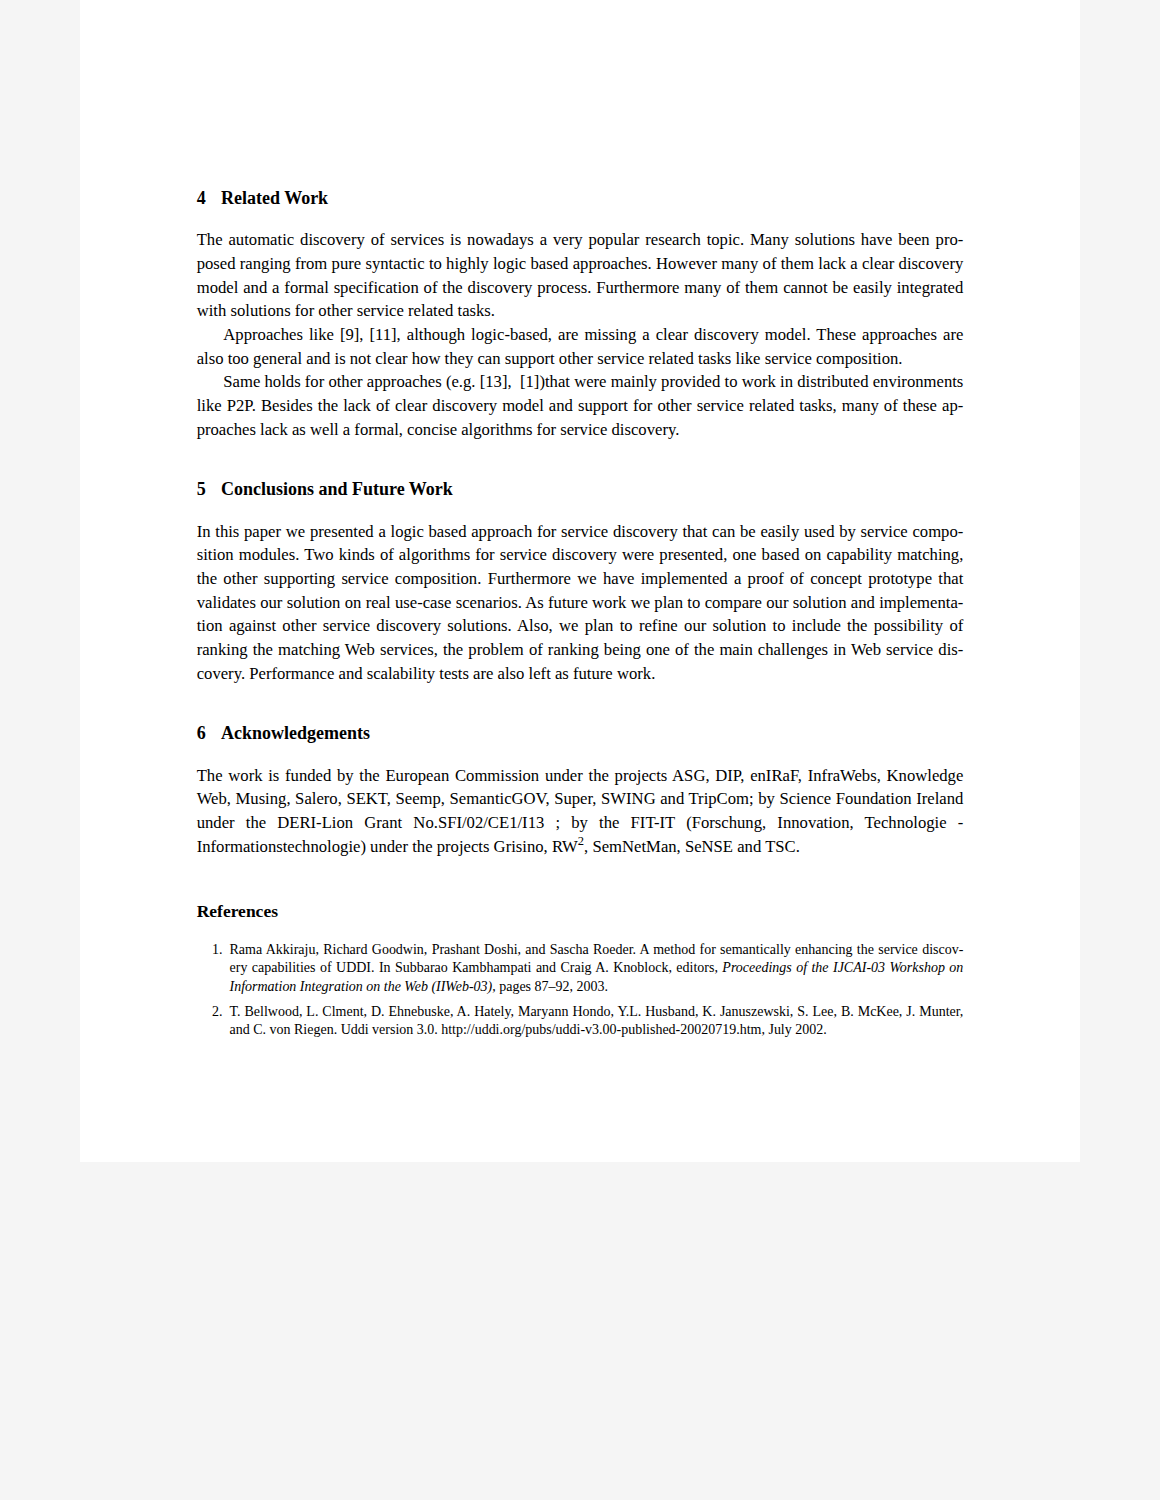4 Related Work
The automatic discovery of services is nowadays a very popular research topic. Many solutions have been proposed ranging from pure syntactic to highly logic based approaches. However many of them lack a clear discovery model and a formal specification of the discovery process. Furthermore many of them cannot be easily integrated with solutions for other service related tasks.
Approaches like [9], [11], although logic-based, are missing a clear discovery model. These approaches are also too general and is not clear how they can support other service related tasks like service composition.
Same holds for other approaches (e.g. [13], [1])that were mainly provided to work in distributed environments like P2P. Besides the lack of clear discovery model and support for other service related tasks, many of these approaches lack as well a formal, concise algorithms for service discovery.
5 Conclusions and Future Work
In this paper we presented a logic based approach for service discovery that can be easily used by service composition modules. Two kinds of algorithms for service discovery were presented, one based on capability matching, the other supporting service composition. Furthermore we have implemented a proof of concept prototype that validates our solution on real use-case scenarios. As future work we plan to compare our solution and implementation against other service discovery solutions. Also, we plan to refine our solution to include the possibility of ranking the matching Web services, the problem of ranking being one of the main challenges in Web service discovery. Performance and scalability tests are also left as future work.
6 Acknowledgements
The work is funded by the European Commission under the projects ASG, DIP, enIRaF, InfraWebs, Knowledge Web, Musing, Salero, SEKT, Seemp, SemanticGOV, Super, SWING and TripCom; by Science Foundation Ireland under the DERI-Lion Grant No.SFI/02/CE1/I13 ; by the FIT-IT (Forschung, Innovation, Technologie - Informationstechnologie) under the projects Grisino, RW2, SemNetMan, SeNSE and TSC.
References
Rama Akkiraju, Richard Goodwin, Prashant Doshi, and Sascha Roeder. A method for semantically enhancing the service discovery capabilities of UDDI. In Subbarao Kambhampati and Craig A. Knoblock, editors, Proceedings of the IJCAI-03 Workshop on Information Integration on the Web (IIWeb-03), pages 87–92, 2003.
T. Bellwood, L. Clment, D. Ehnebuske, A. Hately, Maryann Hondo, Y.L. Husband, K. Januszewski, S. Lee, B. McKee, J. Munter, and C. von Riegen. Uddi version 3.0. http://uddi.org/pubs/uddi-v3.00-published-20020719.htm, July 2002.